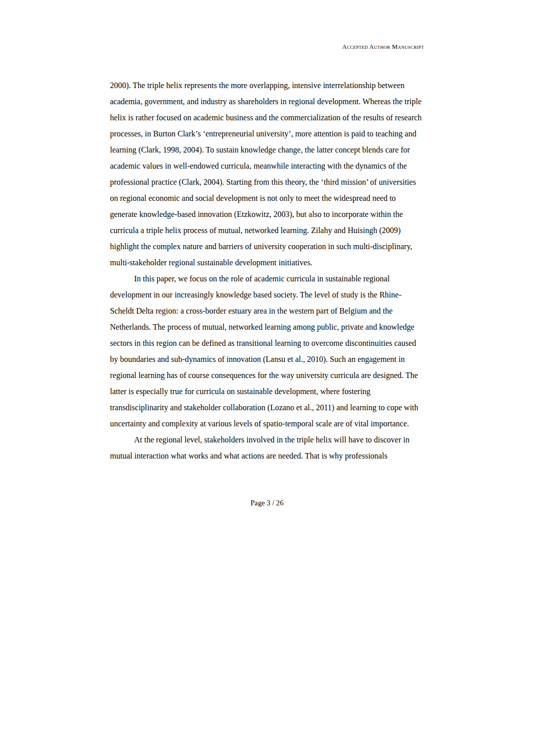Accepted Author Manuscript
2000). The triple helix represents the more overlapping, intensive interrelationship between academia, government, and industry as shareholders in regional development. Whereas the triple helix is rather focused on academic business and the commercialization of the results of research processes, in Burton Clark’s ‘entrepreneurial university’, more attention is paid to teaching and learning (Clark, 1998, 2004). To sustain knowledge change, the latter concept blends care for academic values in well-endowed curricula, meanwhile interacting with the dynamics of the professional practice (Clark, 2004). Starting from this theory, the ‘third mission’ of universities on regional economic and social development is not only to meet the widespread need to generate knowledge-based innovation (Etzkowitz, 2003), but also to incorporate within the curricula a triple helix process of mutual, networked learning. Zilahy and Huisingh (2009) highlight the complex nature and barriers of university cooperation in such multi-disciplinary, multi-stakeholder regional sustainable development initiatives.
In this paper, we focus on the role of academic curricula in sustainable regional development in our increasingly knowledge based society. The level of study is the Rhine-Scheldt Delta region: a cross-border estuary area in the western part of Belgium and the Netherlands. The process of mutual, networked learning among public, private and knowledge sectors in this region can be defined as transitional learning to overcome discontinuities caused by boundaries and sub-dynamics of innovation (Lansu et al., 2010). Such an engagement in regional learning has of course consequences for the way university curricula are designed. The latter is especially true for curricula on sustainable development, where fostering transdisciplinarity and stakeholder collaboration (Lozano et al., 2011) and learning to cope with uncertainty and complexity at various levels of spatio-temporal scale are of vital importance.
At the regional level, stakeholders involved in the triple helix will have to discover in mutual interaction what works and what actions are needed. That is why professionals
Page 3 / 26